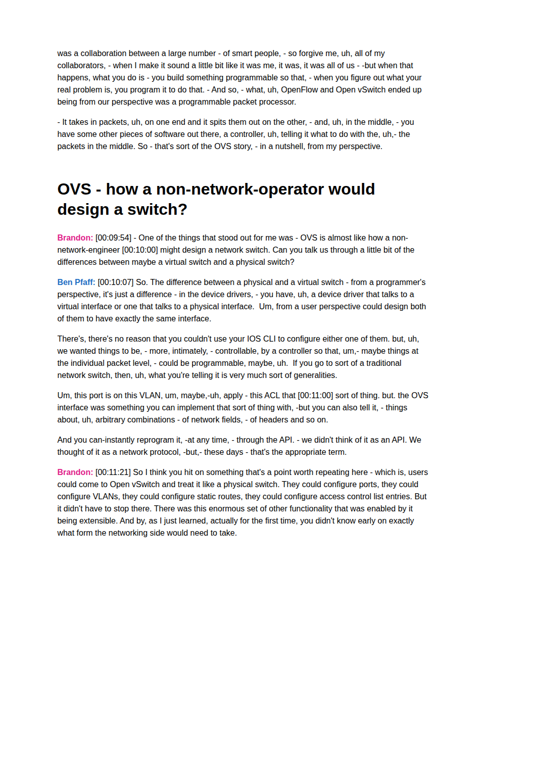was a collaboration between a large number - of smart people, - so forgive me, uh, all of my collaborators, - when I make it sound a little bit like it was me, it was, it was all of us - -but when that happens, what you do is - you build something programmable so that, - when you figure out what your real problem is, you program it to do that. - And so, - what, uh, OpenFlow and Open vSwitch ended up being from our perspective was a programmable packet processor.
- It takes in packets, uh, on one end and it spits them out on the other, - and, uh, in the middle, - you have some other pieces of software out there, a controller, uh, telling it what to do with the, uh,- the packets in the middle. So - that's sort of the OVS story, - in a nutshell, from my perspective.
OVS - how a non-network-operator would design a switch?
Brandon: [00:09:54] - One of the things that stood out for me was - OVS is almost like how a non-network-engineer [00:10:00] might design a network switch. Can you talk us through a little bit of the differences between maybe a virtual switch and a physical switch?
Ben Pfaff: [00:10:07] So. The difference between a physical and a virtual switch - from a programmer's perspective, it's just a difference - in the device drivers, - you have, uh, a device driver that talks to a virtual interface or one that talks to a physical interface. Um, from a user perspective could design both of them to have exactly the same interface.
There's, there's no reason that you couldn't use your IOS CLI to configure either one of them. but, uh, we wanted things to be, - more, intimately, - controllable, by a controller so that, um,- maybe things at the individual packet level, - could be programmable, maybe, uh. If you go to sort of a traditional network switch, then, uh, what you're telling it is very much sort of generalities.
Um, this port is on this VLAN, um, maybe,-uh, apply - this ACL that [00:11:00] sort of thing. but. the OVS interface was something you can implement that sort of thing with, -but you can also tell it, - things about, uh, arbitrary combinations - of network fields, - of headers and so on.
And you can-instantly reprogram it, -at any time, - through the API. - we didn't think of it as an API. We thought of it as a network protocol, -but,- these days - that's the appropriate term.
Brandon: [00:11:21] So I think you hit on something that's a point worth repeating here - which is, users could come to Open vSwitch and treat it like a physical switch. They could configure ports, they could configure VLANs, they could configure static routes, they could configure access control list entries. But it didn't have to stop there. There was this enormous set of other functionality that was enabled by it being extensible. And by, as I just learned, actually for the first time, you didn't know early on exactly what form the networking side would need to take.